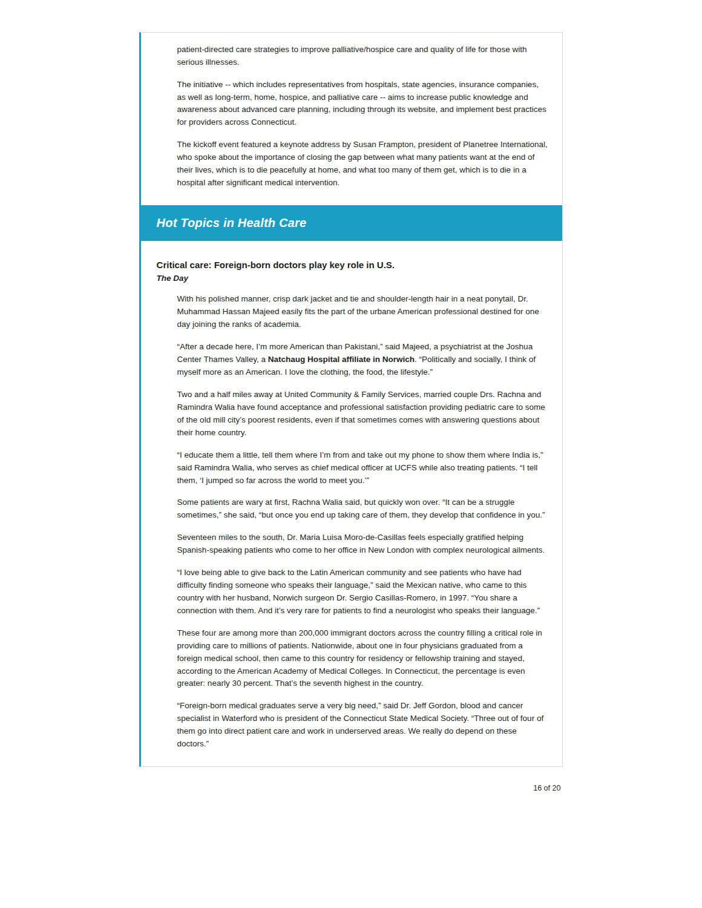patient-directed care strategies to improve palliative/hospice care and quality of life for those with serious illnesses.
The initiative -- which includes representatives from hospitals, state agencies, insurance companies, as well as long-term, home, hospice, and palliative care -- aims to increase public knowledge and awareness about advanced care planning, including through its website, and implement best practices for providers across Connecticut.
The kickoff event featured a keynote address by Susan Frampton, president of Planetree International, who spoke about the importance of closing the gap between what many patients want at the end of their lives, which is to die peacefully at home, and what too many of them get, which is to die in a hospital after significant medical intervention.
Hot Topics in Health Care
Critical care: Foreign-born doctors play key role in U.S.
The Day
With his polished manner, crisp dark jacket and tie and shoulder-length hair in a neat ponytail, Dr. Muhammad Hassan Majeed easily fits the part of the urbane American professional destined for one day joining the ranks of academia.
“After a decade here, I’m more American than Pakistani,” said Majeed, a psychiatrist at the Joshua Center Thames Valley, a Natchaug Hospital affiliate in Norwich. “Politically and socially, I think of myself more as an American. I love the clothing, the food, the lifestyle.”
Two and a half miles away at United Community & Family Services, married couple Drs. Rachna and Ramindra Walia have found acceptance and professional satisfaction providing pediatric care to some of the old mill city’s poorest residents, even if that sometimes comes with answering questions about their home country.
“I educate them a little, tell them where I’m from and take out my phone to show them where India is,” said Ramindra Walia, who serves as chief medical officer at UCFS while also treating patients. “I tell them, ‘I jumped so far across the world to meet you.’”
Some patients are wary at first, Rachna Walia said, but quickly won over. “It can be a struggle sometimes,” she said, “but once you end up taking care of them, they develop that confidence in you.”
Seventeen miles to the south, Dr. Maria Luisa Moro-de-Casillas feels especially gratified helping Spanish-speaking patients who come to her office in New London with complex neurological ailments.
“I love being able to give back to the Latin American community and see patients who have had difficulty finding someone who speaks their language,” said the Mexican native, who came to this country with her husband, Norwich surgeon Dr. Sergio Casillas-Romero, in 1997. “You share a connection with them. And it’s very rare for patients to find a neurologist who speaks their language.”
These four are among more than 200,000 immigrant doctors across the country filling a critical role in providing care to millions of patients. Nationwide, about one in four physicians graduated from a foreign medical school, then came to this country for residency or fellowship training and stayed, according to the American Academy of Medical Colleges. In Connecticut, the percentage is even greater: nearly 30 percent. That’s the seventh highest in the country.
“Foreign-born medical graduates serve a very big need,” said Dr. Jeff Gordon, blood and cancer specialist in Waterford who is president of the Connecticut State Medical Society. “Three out of four of them go into direct patient care and work in underserved areas. We really do depend on these doctors.”
16 of 20